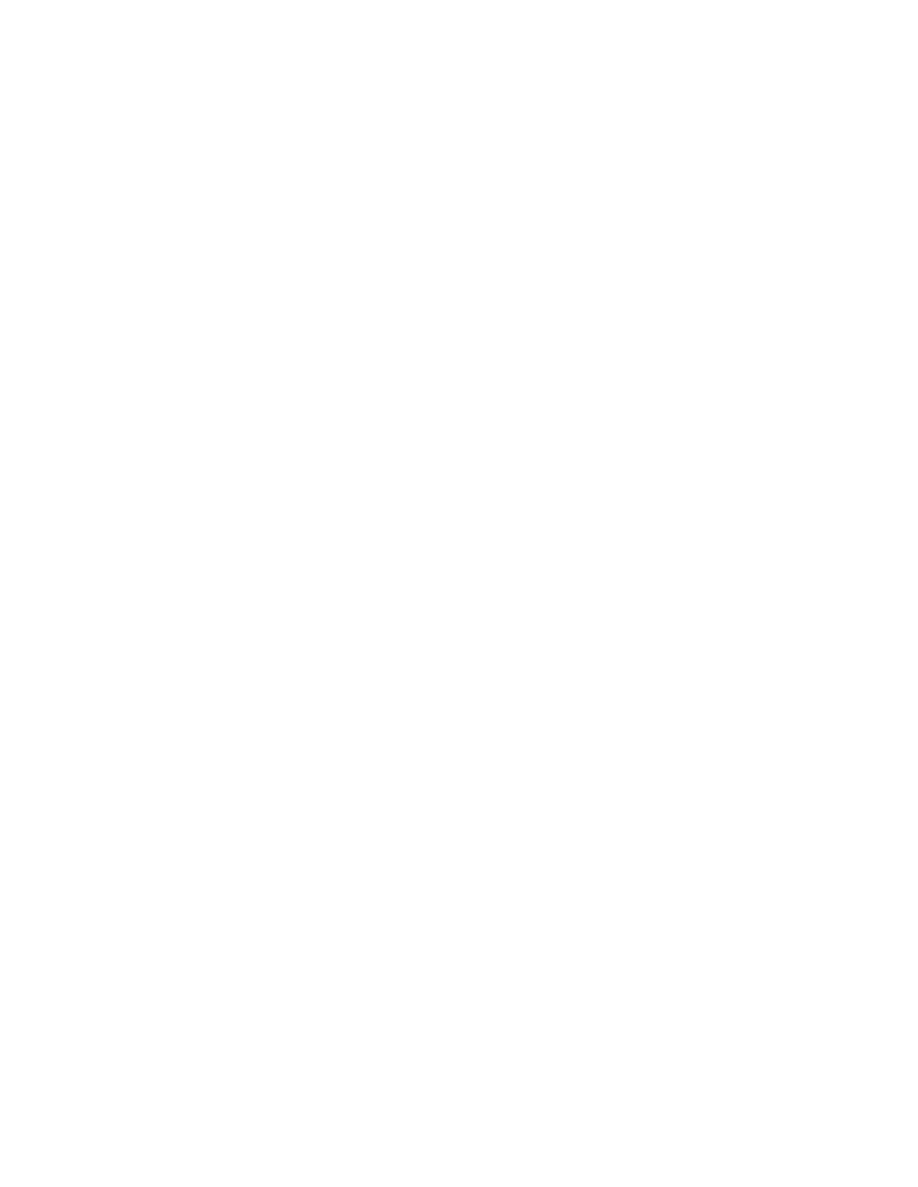A couple takes a celebratory selfie with wine and a house key while surrounded by moving boxes in their new home.